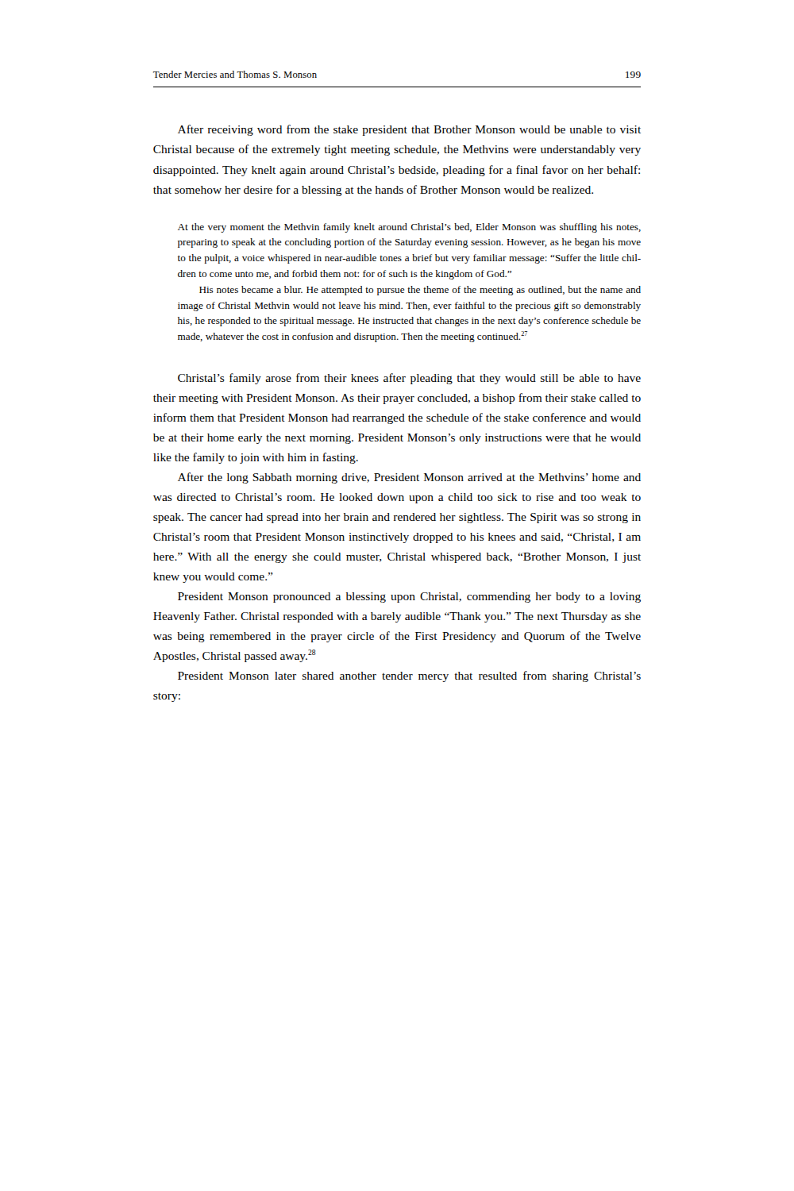Tender Mercies and Thomas S. Monson 199
After receiving word from the stake president that Brother Monson would be unable to visit Christal because of the extremely tight meeting schedule, the Methvins were understandably very disappointed. They knelt again around Christal’s bedside, pleading for a final favor on her behalf: that somehow her desire for a blessing at the hands of Brother Monson would be realized.
At the very moment the Methvin family knelt around Christal’s bed, Elder Monson was shuffling his notes, preparing to speak at the concluding portion of the Saturday evening session. However, as he began his move to the pulpit, a voice whispered in near-audible tones a brief but very familiar message: “Suffer the little children to come unto me, and forbid them not: for of such is the kingdom of God.”
His notes became a blur. He attempted to pursue the theme of the meeting as outlined, but the name and image of Christal Methvin would not leave his mind. Then, ever faithful to the precious gift so demonstrably his, he responded to the spiritual message. He instructed that changes in the next day’s conference schedule be made, whatever the cost in confusion and disruption. Then the meeting continued.27
Christal’s family arose from their knees after pleading that they would still be able to have their meeting with President Monson. As their prayer concluded, a bishop from their stake called to inform them that President Monson had rearranged the schedule of the stake conference and would be at their home early the next morning. President Monson’s only instructions were that he would like the family to join with him in fasting.
After the long Sabbath morning drive, President Monson arrived at the Methvins’ home and was directed to Christal’s room. He looked down upon a child too sick to rise and too weak to speak. The cancer had spread into her brain and rendered her sightless. The Spirit was so strong in Christal’s room that President Monson instinctively dropped to his knees and said, “Christal, I am here.” With all the energy she could muster, Christal whispered back, “Brother Monson, I just knew you would come.”
President Monson pronounced a blessing upon Christal, commending her body to a loving Heavenly Father. Christal responded with a barely audible “Thank you.” The next Thursday as she was being remembered in the prayer circle of the First Presidency and Quorum of the Twelve Apostles, Christal passed away.28
President Monson later shared another tender mercy that resulted from sharing Christal’s story: